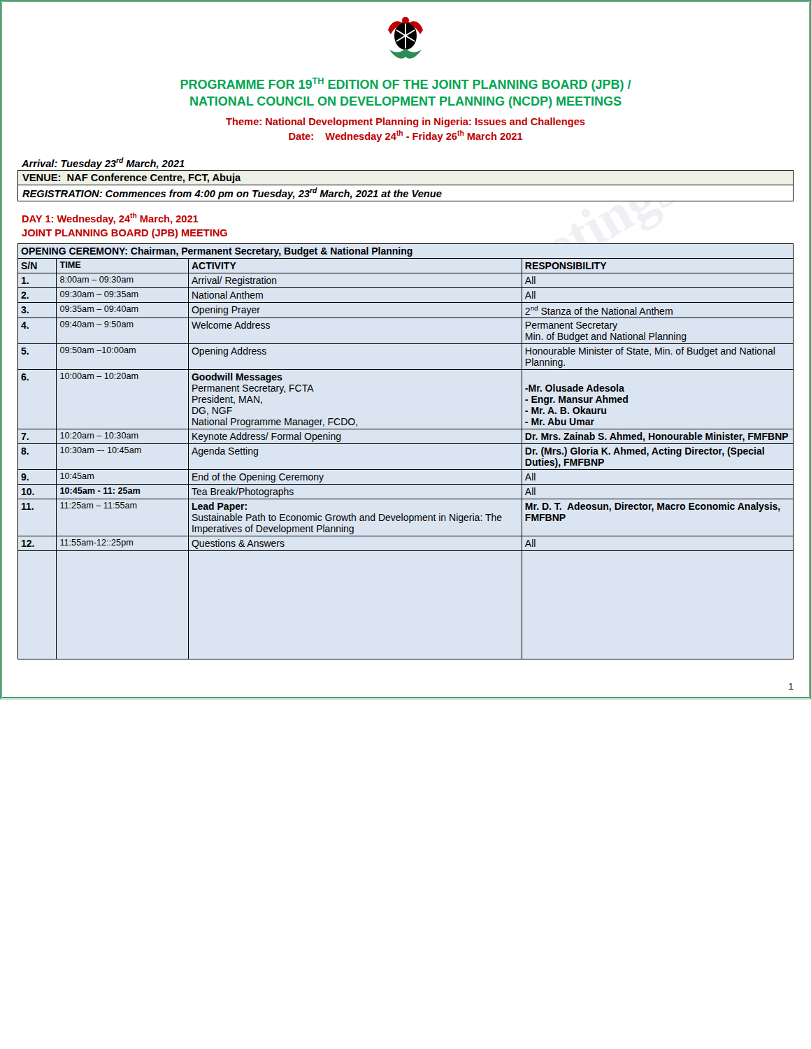19th JPB/NCDP meetings
PROGRAMME FOR 19TH EDITION OF THE JOINT PLANNING BOARD (JPB) /
NATIONAL COUNCIL ON DEVELOPMENT PLANNING (NCDP) MEETINGS
Theme: National Development Planning in Nigeria: Issues and Challenges
Date: Wednesday 24th - Friday 26th March 2021
Arrival: Tuesday 23rd March, 2021
VENUE: NAF Conference Centre, FCT, Abuja
REGISTRATION: Commences from 4:00 pm on Tuesday, 23rd March, 2021 at the Venue
DAY 1: Wednesday, 24th March, 2021
JOINT PLANNING BOARD (JPB) MEETING
| OPENING CEREMONY: Chairman, Permanent Secretary, Budget & National Planning |
| S/N | TIME | ACTIVITY | RESPONSIBILITY |
| 1. | 8:00am – 09:30am | Arrival/ Registration | All |
| 2. | 09:30am – 09:35am | National Anthem | All |
| 3. | 09:35am – 09:40am | Opening Prayer | 2 nd Stanza of the National Anthem |
| 4. | 09:40am – 9:50am | Welcome Address | Permanent Secretary Min. of Budget and National Planning |
| 5. | 09:50am –10:00am | Opening Address | Honourable Minister of State, Min. of Budget and National Planning. |
| 6. | 10:00am – 10:20am | Goodwill Messages Permanent Secretary, FCTA President, MAN, DG, NGF National Programme Manager, FCDO, | -Mr. Olusade Adesola - Engr. Mansur Ahmed - Mr. A. B. Okauru - Mr. Abu Umar |
| 7. | 10:20am – 10:30am | Keynote Address/ Formal Opening | Dr. Mrs. Zainab S. Ahmed, Honourable Minister, FMFBNP |
| 8. | 10:30am –- 10:45am | Agenda Setting | Dr. (Mrs.) Gloria K. Ahmed, Acting Director, (Special Duties), FMFBNP |
| 9. | 10:45am | End of the Opening Ceremony | All |
| 10. | 10:45am - 11: 25am | Tea Break/Photographs | All |
| 11. | 11:25am – 11:55am | Lead Paper: Sustainable Path to Economic Growth and Development in Nigeria: The Imperatives of Development Planning | Mr. D. T. Adeosun, Director, Macro Economic Analysis, FMFBNP |
| 12. | 11:55am-12::25pm | Questions & Answers | All |
1